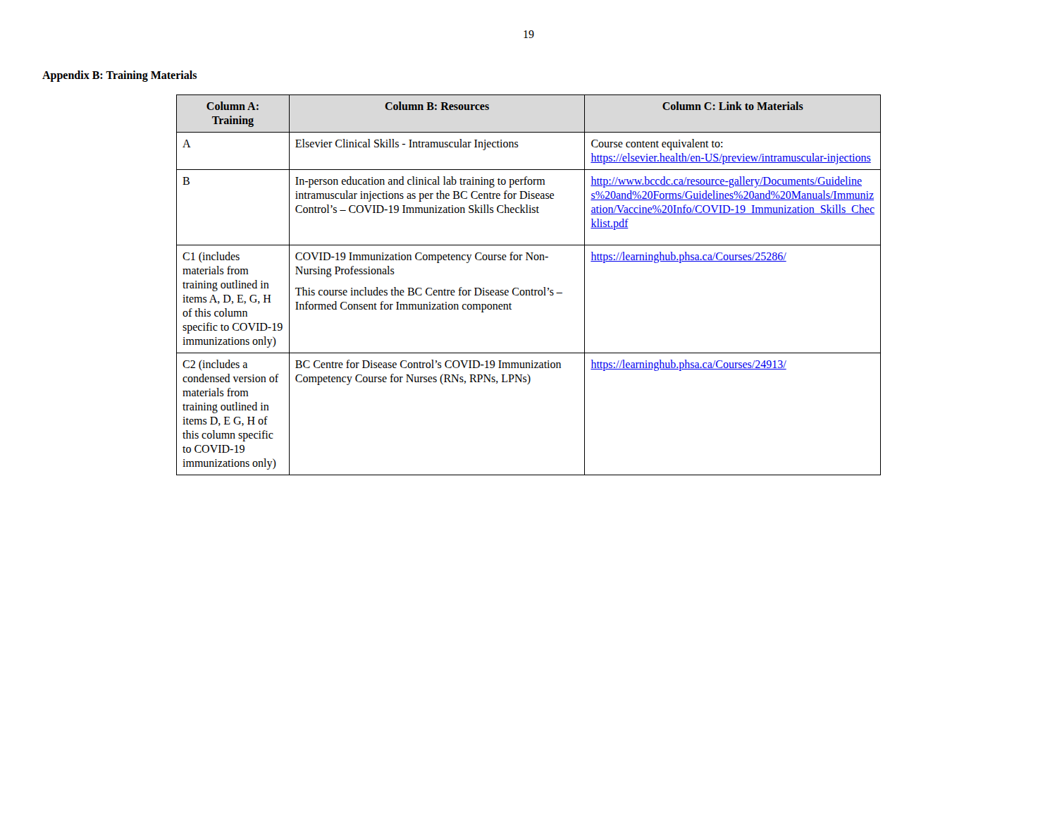19
Appendix B: Training Materials
| Column A: Training | Column B: Resources | Column C: Link to Materials |
| --- | --- | --- |
| A | Elsevier Clinical Skills - Intramuscular Injections | Course content equivalent to: https://elsevier.health/en-US/preview/intramuscular-injections |
| B | In-person education and clinical lab training to perform intramuscular injections as per the BC Centre for Disease Control’s – COVID-19 Immunization Skills Checklist | http://www.bccdc.ca/resource-gallery/Documents/Guidelines%20and%20Forms/Guidelines%20and%20Manuals/Immunization/Vaccine%20Info/COVID-19_Immunization_Skills_Checklist.pdf |
| C1 (includes materials from training outlined in items A, D, E, G, H of this column specific to COVID-19 immunizations only) | COVID-19 Immunization Competency Course for Non-Nursing Professionals This course includes the BC Centre for Disease Control’s – Informed Consent for Immunization component | https://learninghub.phsa.ca/Courses/25286/ |
| C2 (includes a condensed version of materials from training outlined in items D, E G, H of this column specific to COVID-19 immunizations only) | BC Centre for Disease Control’s COVID-19 Immunization Competency Course for Nurses (RNs, RPNs, LPNs) | https://learninghub.phsa.ca/Courses/24913/ |